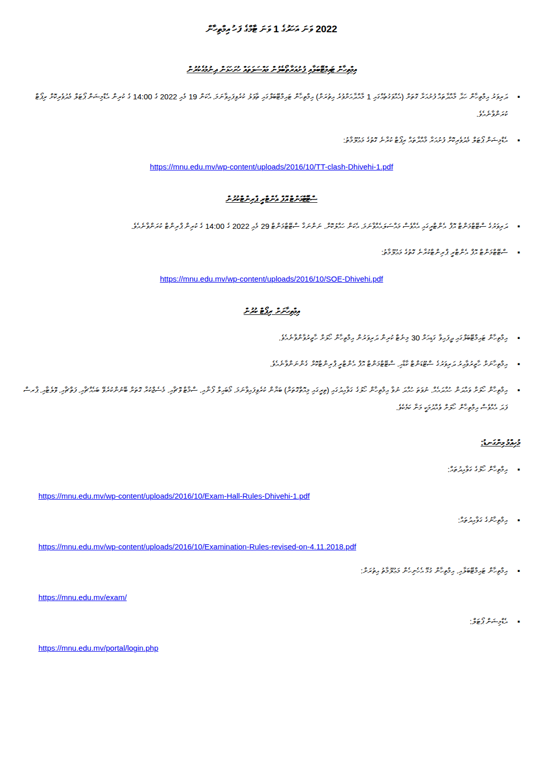2022 ވަނަ އަހަރުގެ 1 ވަނަ ޓާމްގެ ފަހު އިމްތިހާން
އިމްތިހާން ޓައިމްޓޭބަލާއި ފުށުއަރާތޯބެލުން މައްސަލަތައް ހުށަހަޅަން ދިނުމުގެކުރުން
ދަރިވަރު އިމްތިހާން ހަދާ މާއްދާތައް ފުށުއަރާ ގޮތަށް (އެއްވަގުތެއްގައި 1 މާއްދާއަށްވުރެ އިތުރަށް) އިމްތިހާން ޓައިމްޓޭބަލްގައި ތާވަލު ކުރެވިފައިވާނަމަ، އެކަން 19 މެއި 2022 ގެ 14:00 ގެ ކުރިން އެޑްމިޝަން ޕޯޓަލް މެދުވެރިކޮށް ރިޕޯޓް ކުރަންވާނެއެވެ.
އެޑްމިޝަން ޕޯޓަލް މެދުވެރިކޮށް ފުށުއަރާ މާއްދާތައް ރިޕޯޓް ކުރާނެ ގޮތުގެ މަޢުލޫމާތު:
https://mnu.edu.mv/wp-content/uploads/2016/10/TT-clash-Dhivehi-1.pdf
ސްޓޭޓްމަންޓް އޮފް އެންޓްރީ ޕްރިންޓްކުރުން
ދަރިވަރުގެ ސްޓޭޓްމަންޓް އޮފް އެންޓްރީގައި އެއްވެސް މައްސަލައެއްވާނަމަ، އެކަން ހައްލުކޮށް، ނަންނަގާ ސްޓޭޓްމަންޓް 29 މެއި 2022 ގެ 14:00 ގެ ކުރިން ޕްރިންޓް ކުރަންވާނެއެވެ.
ސްޓޭޓްމަންޓް އޮފް އެންޓްރީ ޕްރިންޓްކުރާނެ ގޮތުގެ މަޢުލޫމާތު:
https://mnu.edu.mv/wp-content/uploads/2016/10/SOE-Dhivehi.pdf
އިމްތިހާނަށް ރިޕޯޓް ކުރުން
އިމްތިހާން ޓައިމްޓޭބަލްގައި ދީފައިވާ ގަޑިއަށް 30 މިނެޓް ކުރިން ދަރިވަރުން އިމްތިހާން ހޯލަށް ހާޒިރުވާންވާނެއެވެ.
އިމްތިހާނަށް ހާޒިރުވާއިރު ދަރިވަރުގެ ސްޓޫޑަންޓް ކާޑާއި، ސްޓޭޓްމަންޓް އޮފް އެންޓްރީ ޕްރިންޓްކޮށް ގެންނަންވާނެއެވެ.
އިމްތިހާން ހޯލަށް ވައްދަން ހުއްދައެއް، ނުވަތަ ހުއްދަ ނުވާ އިމްތިހާން ހޯލުގެ ގަވާއިދުގައި (ތިރީގައި މިއޮތްގޮތަށް) ބަޔާން ކުރެވިފައިވާނަމަ، މޯބައިލް ފޯނާއި، ސްމާޓް ވޮޗާއި، މެސެޖްކުރާ ގޮތަށް ބޭނުންކުރެވޭ ބައެއްޗާއި، ފަތްޗާއި، ވޮލެޓާއި، ޕާރސް ފަދަ އެއްވެސް އިމްތިހާން ހޯލަށް ވެއްދުމަކީ މަނާ ކަމެކެވެ.
މުހިއްމު މިންގަނޑު:
އިމްތިހާން ހޯލުގެ ގަވާއިދުތައް:
https://mnu.edu.mv/wp-content/uploads/2016/10/Exam-Hall-Rules-Dhivehi-1.pdf
އިމްތިހާނުގެ ގަވާއިދުތައް:
https://mnu.edu.mv/wp-content/uploads/2016/10/Examination-Rules-revised-on-4.11.2018.pdf
އިމްތިހާން ޓައިމްޓޭބަލާއި، އިމްތިހާން ގުޅޭ އެހެނިހެން މަޢުލޫމާތު އިތުރަށް:
https://mnu.edu.mv/exam/
އެޑްމިޝަން ޕޯޓަލް:
https://mnu.edu.mv/portal/login.php